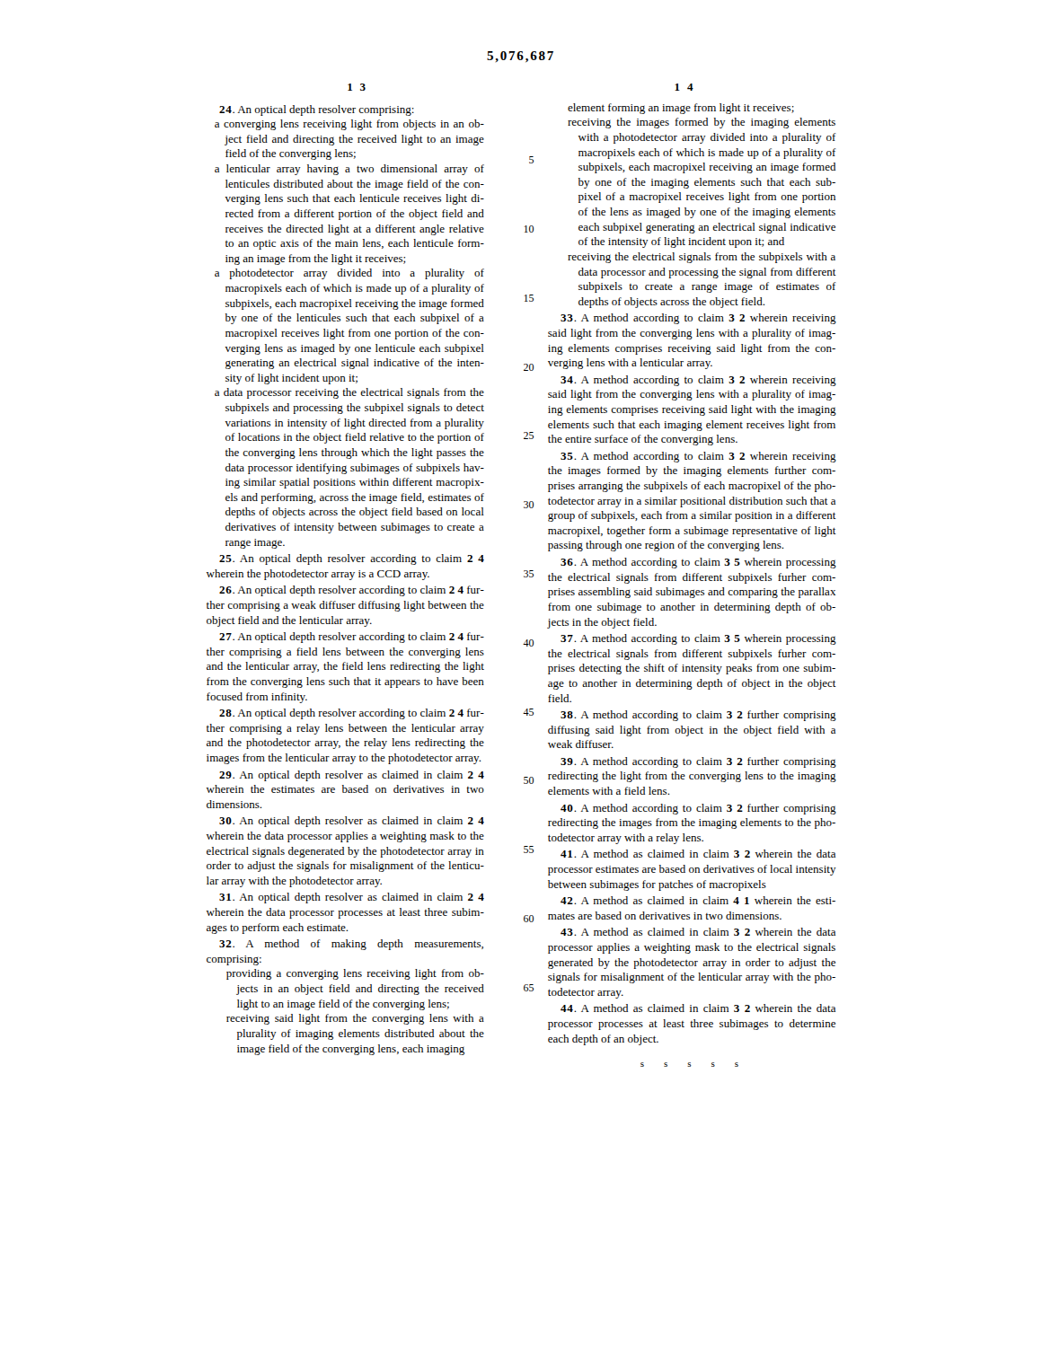5,076,687
1 3
1 4
24. An optical depth resolver comprising:
a converging lens receiving light from objects in an object field and directing the received light to an image field of the converging lens;
a lenticular array having a two dimensional array of lenticules distributed about the image field of the converging lens such that each lenticule receives light directed from a different portion of the object field and receives the directed light at a different angle relative to an optic axis of the main lens, each lenticule forming an image from the light it receives;
a photodetector array divided into a plurality of macropixels each of which is made up of a plurality of subpixels, each macropixel receiving the image formed by one of the lenticules such that each subpixel of a macropixel receives light from one portion of the converging lens as imaged by one lenticule each subpixel generating an electrical signal indicative of the intensity of light incident upon it;
a data processor receiving the electrical signals from the subpixels and processing the subpixel signals to detect variations in intensity of light directed from a plurality of locations in the object field relative to the portion of the converging lens through which the light passes the data processor identifying subimages of subpixels having similar spatial positions within different macropixels and performing, across the image field, estimates of depths of objects across the object field based on local derivatives of intensity between subimages to create a range image.
25. An optical depth resolver according to claim 2 4 wherein the photodetector array is a CCD array.
26. An optical depth resolver according to claim 2 4 further comprising a weak diffuser diffusing light between the object field and the lenticular array.
27. An optical depth resolver according to claim 2 4 further comprising a field lens between the converging lens and the lenticular array, the field lens redirecting the light from the converging lens such that it appears to have been focused from infinity.
28. An optical depth resolver according to claim 2 4 further comprising a relay lens between the lenticular array and the photodetector array, the relay lens redirecting the images from the lenticular array to the photodetector array.
29. An optical depth resolver as claimed in claim 2 4 wherein the estimates are based on derivatives in two dimensions.
30. An optical depth resolver as claimed in claim 2 4 wherein the data processor applies a weighting mask to the electrical signals degenerated by the photodetector array in order to adjust the signals for misalignment of the lenticular array with the photodetector array.
31. An optical depth resolver as claimed in claim 2 4 wherein the data processor processes at least three subimages to perform each estimate.
32. A method of making depth measurements, comprising:
providing a converging lens receiving light from objects in an object field and directing the received light to an image field of the converging lens;
receiving said light from the converging lens with a plurality of imaging elements distributed about the image field of the converging lens, each imaging
5 10 15 20 25 30 35 40 45 50 55 60 65
element forming an image from light it receives;
receiving the images formed by the imaging elements with a photodetector array divided into a plurality of macropixels each of which is made up of a plurality of subpixels, each macropixel receiving an image formed by one of the imaging elements such that each subpixel of a macropixel receives light from one portion of the lens as imaged by one of the imaging elements each subpixel generating an electrical signal indicative of the intensity of light incident upon it; and
receiving the electrical signals from the subpixels with a data processor and processing the signal from different subpixels to create a range image of estimates of depths of objects across the object field.
33. A method according to claim 3 2 wherein receiving said light from the converging lens with a plurality of imaging elements comprises receiving said light from the converging lens with a lenticular array.
34. A method according to claim 3 2 wherein receiving said light from the converging lens with a plurality of imaging elements comprises receiving said light with the imaging elements such that each imaging element receives light from the entire surface of the converging lens.
35. A method according to claim 3 2 wherein receiving the images formed by the imaging elements further comprises arranging the subpixels of each macropixel of the photodetector array in a similar positional distribution such that a group of subpixels, each from a similar position in a different macropixel, together form a subimage representative of light passing through one region of the converging lens.
36. A method according to claim 3 5 wherein processing the electrical signals from different subpixels furher comprises assembling said subimages and comparing the parallax from one subimage to another in determining depth of objects in the object field.
37. A method according to claim 3 5 wherein processing the electrical signals from different subpixels furher comprises detecting the shift of intensity peaks from one subimage to another in determining depth of object in the object field.
38. A method according to claim 3 2 further comprising diffusing said light from object in the object field with a weak diffuser.
39. A method according to claim 3 2 further comprising redirecting the light from the converging lens to the imaging elements with a field lens.
40. A method according to claim 3 2 further comprising redirecting the images from the imaging elements to the photodetector array with a relay lens.
41. A method as claimed in claim 3 2 wherein the data processor estimates are based on derivatives of local intensity between subimages for patches of macropixels
42. A method as claimed in claim 4 1 wherein the estimates are based on derivatives in two dimensions.
43. A method as claimed in claim 3 2 wherein the data processor applies a weighting mask to the electrical signals generated by the photodetector array in order to adjust the signals for misalignment of the lenticular array with the photodetector array.
44. A method as claimed in claim 3 2 wherein the data processor processes at least three subimages to determine each depth of an object.
s s s s s